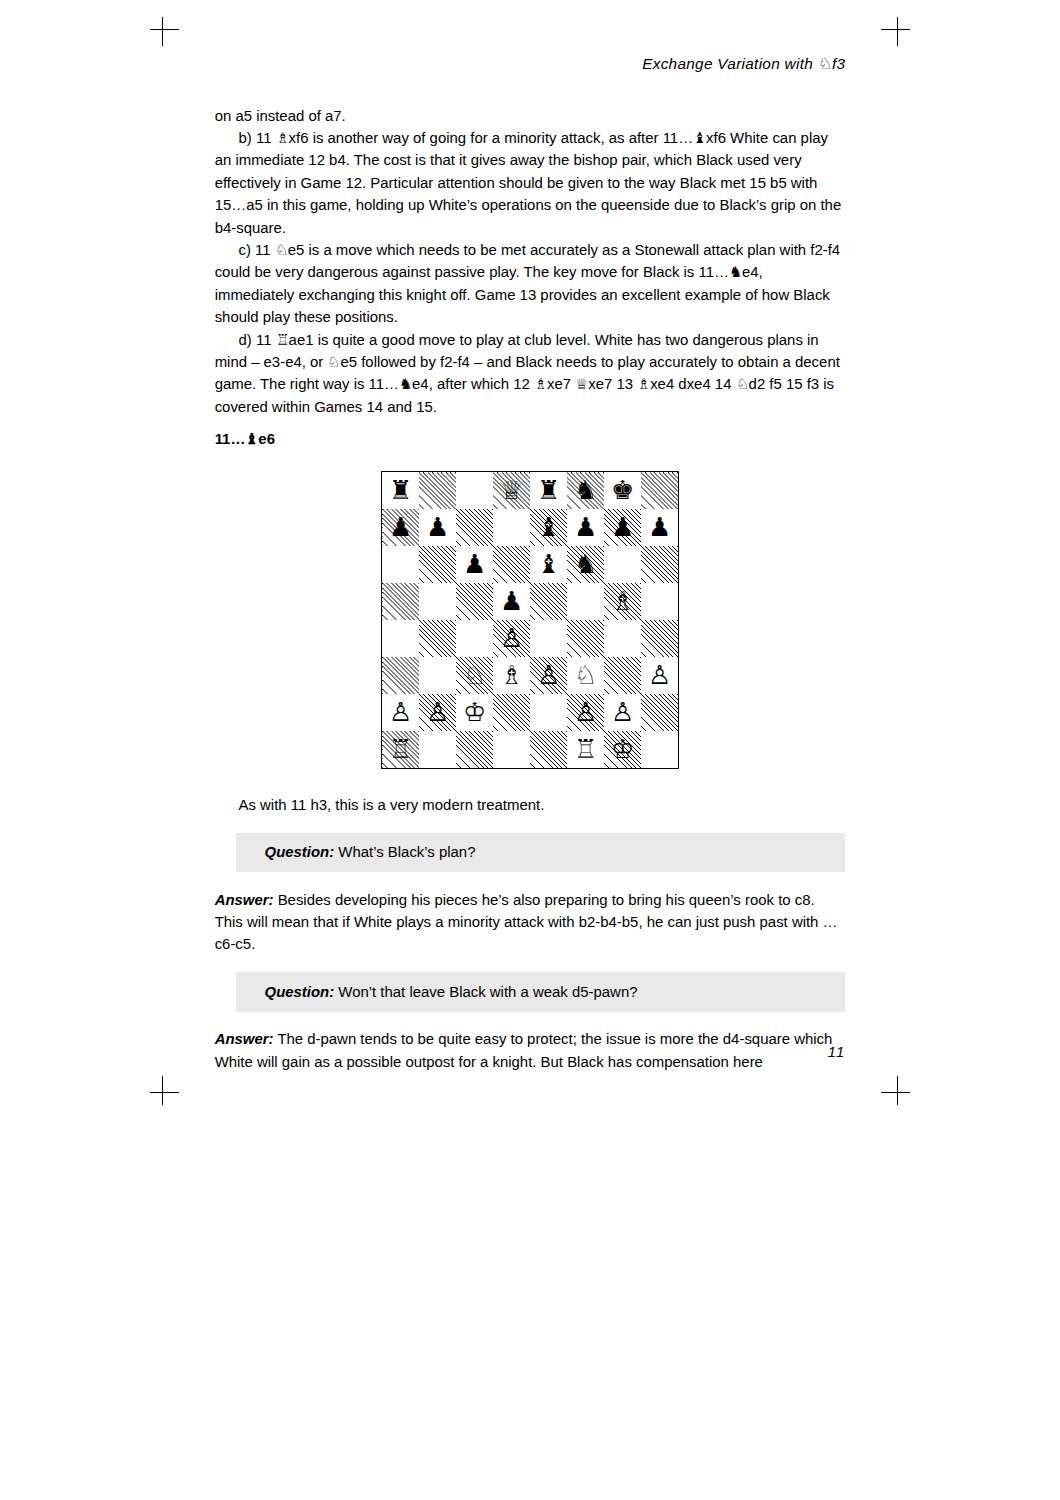Exchange Variation with ♘f3
on a5 instead of a7.
b) 11 ♗xf6 is another way of going for a minority attack, as after 11…♝xf6 White can play an immediate 12 b4. The cost is that it gives away the bishop pair, which Black used very effectively in Game 12. Particular attention should be given to the way Black met 15 b5 with 15…a5 in this game, holding up White’s operations on the queenside due to Black’s grip on the b4-square.
c) 11 ♘e5 is a move which needs to be met accurately as a Stonewall attack plan with f2-f4 could be very dangerous against passive play. The key move for Black is 11…♞e4, immediately exchanging this knight off. Game 13 provides an excellent example of how Black should play these positions.
d) 11 ♖ae1 is quite a good move to play at club level. White has two dangerous plans in mind – e3-e4, or ♘e5 followed by f2-f4 – and Black needs to play accurately to obtain a decent game. The right way is 11…♞e4, after which 12 ♗xe7 ♕xe7 13 ♗xe4 dxe4 14 ♘d2 f5 15 f3 is covered within Games 14 and 15.
11…♝e6
| ♜ | | | ♕ | ♜ | ♞ | ♚ | |
| ♟ | ♟ | | | ♝ | ♟ | ♟ | ♟ |
| | | ♟ | | ♝ | ♞ | | |
| | | | ♟ | | | ♗ | |
| | | | ♙ | | | | |
| | | ♘ | ♗ | ♙ | ♘ | | ♙ |
| ♙ | ♙ | ♔ | | | ♙ | ♙ | |
| ♖ | | | | | ♖ | ♔ | |
As with 11 h3, this is a very modern treatment.
Question: What’s Black’s plan?
Answer: Besides developing his pieces he’s also preparing to bring his queen’s rook to c8. This will mean that if White plays a minority attack with b2-b4-b5, he can just push past with …c6-c5.
Question: Won’t that leave Black with a weak d5-pawn?
Answer: The d-pawn tends to be quite easy to protect; the issue is more the d4-square which White will gain as a possible outpost for a knight. But Black has compensation here
11